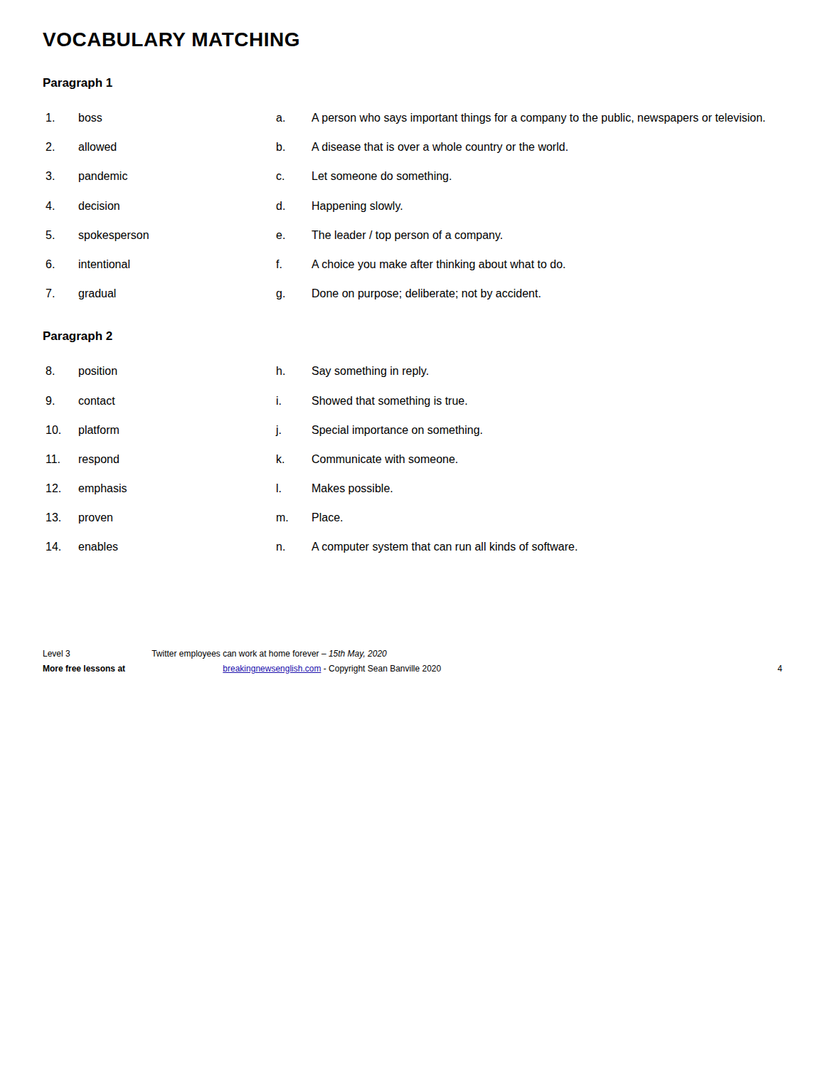VOCABULARY MATCHING
Paragraph 1
| 1. | boss | a. | A person who says important things for a company to the public, newspapers or television. |
| 2. | allowed | b. | A disease that is over a whole country or the world. |
| 3. | pandemic | c. | Let someone do something. |
| 4. | decision | d. | Happening slowly. |
| 5. | spokesperson | e. | The leader / top person of a company. |
| 6. | intentional | f. | A choice you make after thinking about what to do. |
| 7. | gradual | g. | Done on purpose; deliberate; not by accident. |
Paragraph 2
| 8. | position | h. | Say something in reply. |
| 9. | contact | i. | Showed that something is true. |
| 10. | platform | j. | Special importance on something. |
| 11. | respond | k. | Communicate with someone. |
| 12. | emphasis | l. | Makes possible. |
| 13. | proven | m. | Place. |
| 14. | enables | n. | A computer system that can run all kinds of software. |
Level 3 Twitter employees can work at home forever – 15th May, 2020
More free lessons at breakingnewsenglish.com - Copyright Sean Banville 2020 4